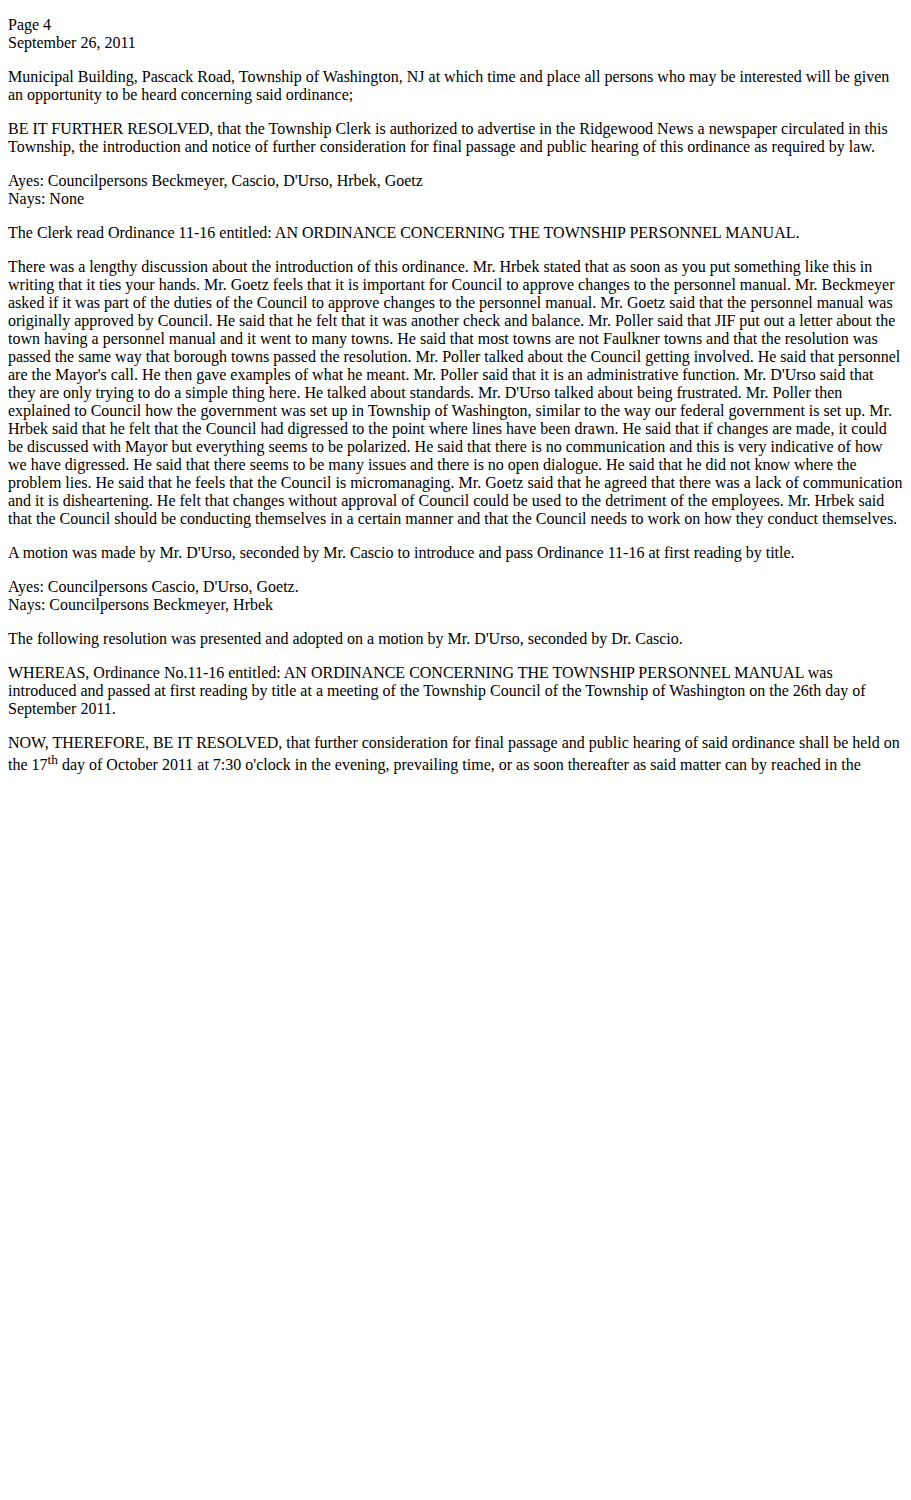Page 4
September 26, 2011
Municipal Building, Pascack Road, Township of Washington, NJ at which time and place all persons who may be interested will be given an opportunity to be heard concerning said ordinance;
BE IT FURTHER RESOLVED, that the Township Clerk is authorized to advertise in the Ridgewood News a newspaper circulated in this Township, the introduction and notice of further consideration for final passage and public hearing of this ordinance as required by law.
Ayes: Councilpersons Beckmeyer, Cascio, D'Urso, Hrbek, Goetz
Nays: None
The Clerk read Ordinance 11-16 entitled: AN ORDINANCE CONCERNING THE TOWNSHIP PERSONNEL MANUAL.
There was a lengthy discussion about the introduction of this ordinance. Mr. Hrbek stated that as soon as you put something like this in writing that it ties your hands. Mr. Goetz feels that it is important for Council to approve changes to the personnel manual. Mr. Beckmeyer asked if it was part of the duties of the Council to approve changes to the personnel manual. Mr. Goetz said that the personnel manual was originally approved by Council. He said that he felt that it was another check and balance. Mr. Poller said that JIF put out a letter about the town having a personnel manual and it went to many towns. He said that most towns are not Faulkner towns and that the resolution was passed the same way that borough towns passed the resolution. Mr. Poller talked about the Council getting involved. He said that personnel are the Mayor's call. He then gave examples of what he meant. Mr. Poller said that it is an administrative function. Mr. D'Urso said that they are only trying to do a simple thing here. He talked about standards. Mr. D'Urso talked about being frustrated. Mr. Poller then explained to Council how the government was set up in Township of Washington, similar to the way our federal government is set up. Mr. Hrbek said that he felt that the Council had digressed to the point where lines have been drawn. He said that if changes are made, it could be discussed with Mayor but everything seems to be polarized. He said that there is no communication and this is very indicative of how we have digressed. He said that there seems to be many issues and there is no open dialogue. He said that he did not know where the problem lies. He said that he feels that the Council is micromanaging. Mr. Goetz said that he agreed that there was a lack of communication and it is disheartening. He felt that changes without approval of Council could be used to the detriment of the employees. Mr. Hrbek said that the Council should be conducting themselves in a certain manner and that the Council needs to work on how they conduct themselves.
A motion was made by Mr. D'Urso, seconded by Mr. Cascio to introduce and pass Ordinance 11-16 at first reading by title.
Ayes: Councilpersons Cascio, D'Urso, Goetz.
Nays: Councilpersons Beckmeyer, Hrbek
The following resolution was presented and adopted on a motion by Mr. D'Urso, seconded by Dr. Cascio.
WHEREAS, Ordinance No.11-16 entitled: AN ORDINANCE CONCERNING THE TOWNSHIP PERSONNEL MANUAL was introduced and passed at first reading by title at a meeting of the Township Council of the Township of Washington on the 26th day of September 2011.
NOW, THEREFORE, BE IT RESOLVED, that further consideration for final passage and public hearing of said ordinance shall be held on the 17th day of October 2011 at 7:30 o'clock in the evening, prevailing time, or as soon thereafter as said matter can by reached in the